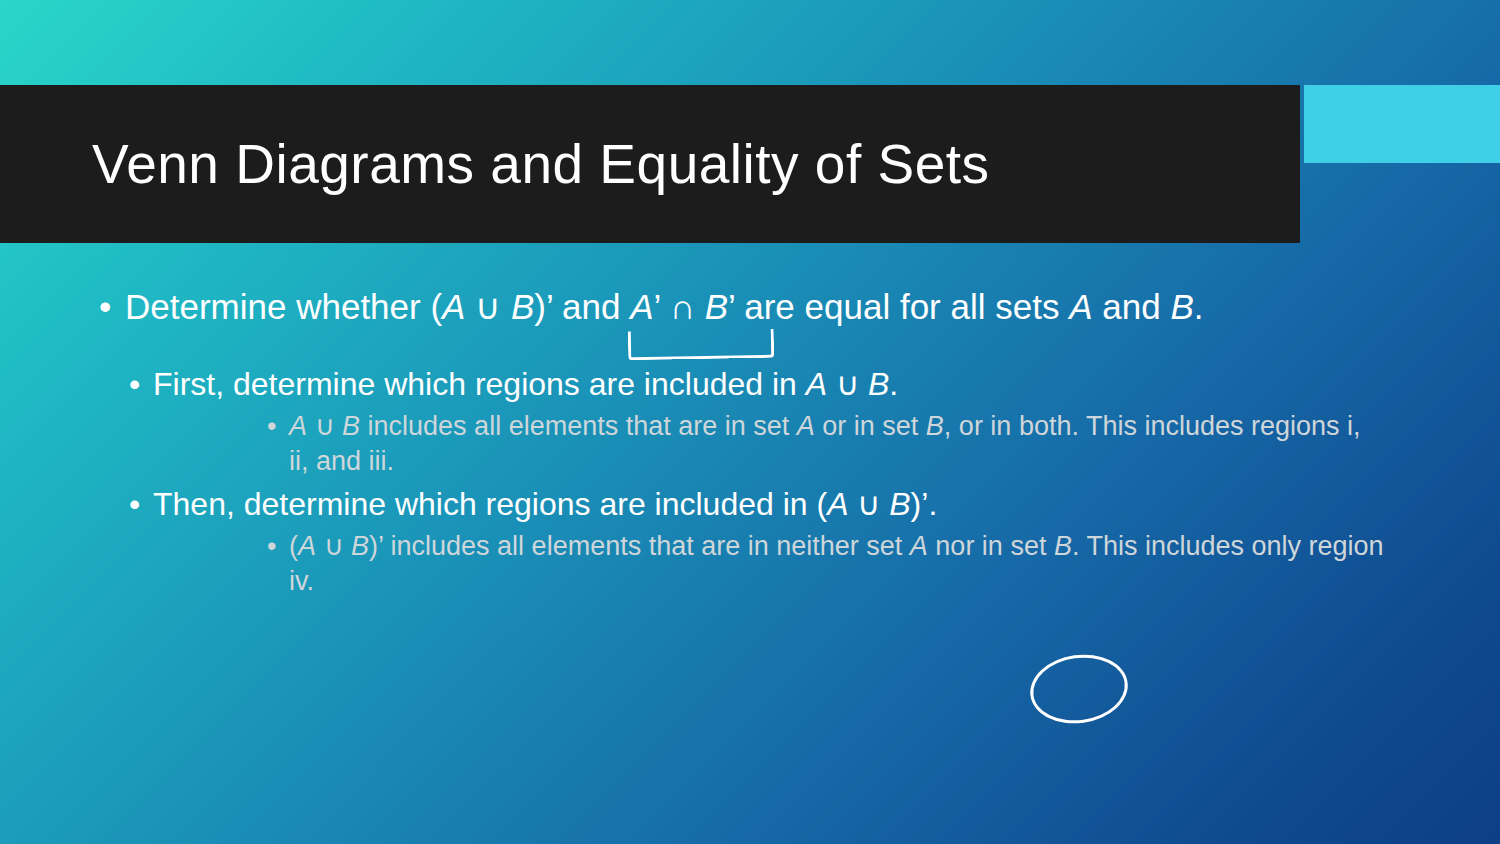Venn Diagrams and Equality of Sets
Determine whether (A ∪ B)’ and A’ ∩ B’ are equal for all sets A and B.
First, determine which regions are included in A ∪ B.
A ∪ B includes all elements that are in set A or in set B, or in both. This includes regions i, ii, and iii.
Then, determine which regions are included in (A ∪ B)’.
(A ∪ B)’ includes all elements that are in neither set A nor in set B. This includes only region iv.